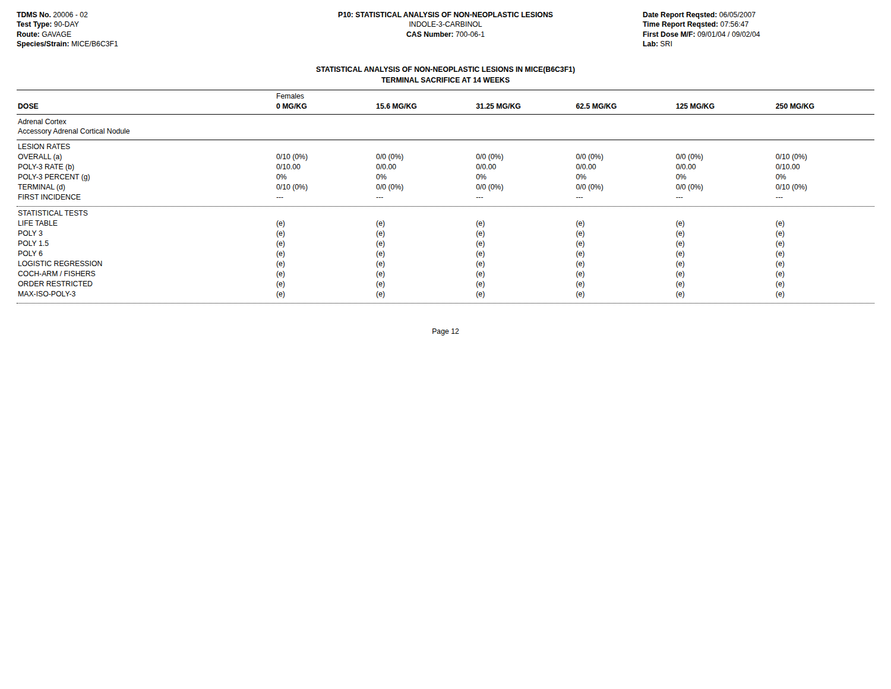| TDMS No. 20006 - 02 | P10: STATISTICAL ANALYSIS OF NON-NEOPLASTIC LESIONS | Date Report Reqsted: 06/05/2007 |
| Test Type: 90-DAY | INDOLE-3-CARBINOL | Time Report Reqsted: 07:56:47 |
| Route: GAVAGE | CAS Number: 700-06-1 | First Dose M/F: 09/01/04 / 09/02/04 |
| Species/Strain: MICE/B6C3F1 | | Lab: SRI |
STATISTICAL ANALYSIS OF NON-NEOPLASTIC LESIONS IN MICE(B6C3F1)
TERMINAL SACRIFICE AT 14 WEEKS
| | Females |
| DOSE | 0 MG/KG | 15.6 MG/KG | 31.25 MG/KG | 62.5 MG/KG | 125 MG/KG | 250 MG/KG |
| Adrenal Cortex Accessory Adrenal Cortical Nodule |
| LESION RATES |
| OVERALL (a) | 0/10 (0%) | 0/0 (0%) | 0/0 (0%) | 0/0 (0%) | 0/0 (0%) | 0/10 (0%) |
| POLY-3 RATE (b) | 0/10.00 | 0/0.00 | 0/0.00 | 0/0.00 | 0/0.00 | 0/10.00 |
| POLY-3 PERCENT (g) | 0% | 0% | 0% | 0% | 0% | 0% |
| TERMINAL (d) | 0/10 (0%) | 0/0 (0%) | 0/0 (0%) | 0/0 (0%) | 0/0 (0%) | 0/10 (0%) |
| FIRST INCIDENCE | --- | --- | --- | --- | --- | --- |
| STATISTICAL TESTS |
| LIFE TABLE | (e) | (e) | (e) | (e) | (e) | (e) |
| POLY 3 | (e) | (e) | (e) | (e) | (e) | (e) |
| POLY 1.5 | (e) | (e) | (e) | (e) | (e) | (e) |
| POLY 6 | (e) | (e) | (e) | (e) | (e) | (e) |
| LOGISTIC REGRESSION | (e) | (e) | (e) | (e) | (e) | (e) |
| COCH-ARM / FISHERS | (e) | (e) | (e) | (e) | (e) | (e) |
| ORDER RESTRICTED | (e) | (e) | (e) | (e) | (e) | (e) |
| MAX-ISO-POLY-3 | (e) | (e) | (e) | (e) | (e) | (e) |
Page 12